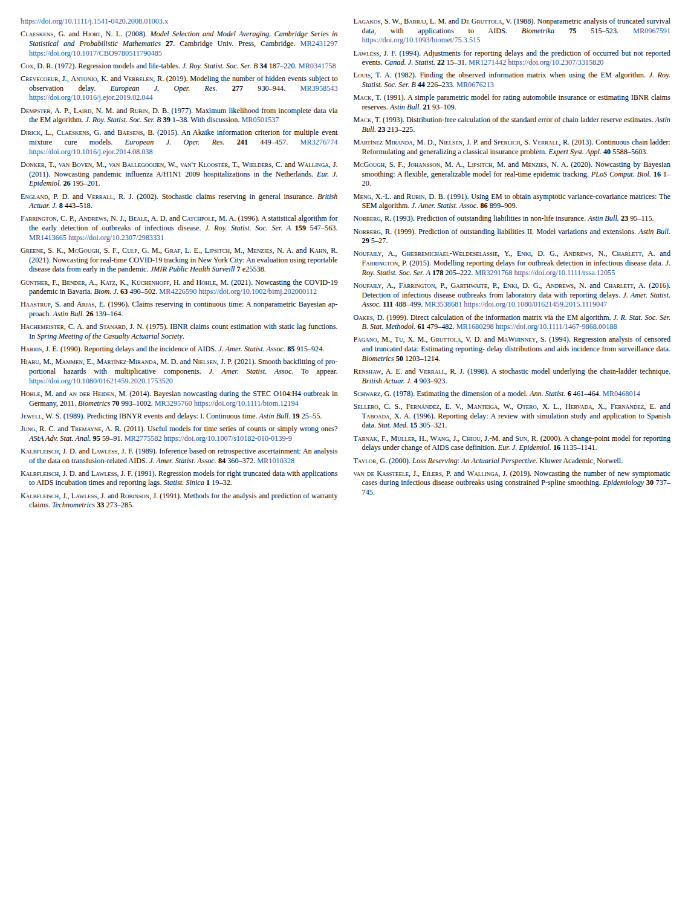https://doi.org/10.1111/j.1541-0420.2008.01003.x
Claeskens, G. and Hjort, N. L. (2008). Model Selection and Model Averaging. Cambridge Series in Statistical and Probabilistic Mathematics 27. Cambridge Univ. Press, Cambridge. MR2431297 https://doi.org/10.1017/CBO9780511790485
Cox, D. R. (1972). Regression models and life-tables. J. Roy. Statist. Soc. Ser. B 34 187–220. MR0341758
Crevecoeur, J., Antonio, K. and Verbelen, R. (2019). Modeling the number of hidden events subject to observation delay. European J. Oper. Res. 277 930–944. MR3958543 https://doi.org/10.1016/j.ejor.2019.02.044
Dempster, A. P., Laird, N. M. and Rubin, D. B. (1977). Maximum likelihood from incomplete data via the EM algorithm. J. Roy. Statist. Soc. Ser. B 39 1–38. With discussion. MR0501537
Dirick, L., Claeskens, G. and Baesens, B. (2015). An Akaike information criterion for multiple event mixture cure models. European J. Oper. Res. 241 449–457. MR3276774 https://doi.org/10.1016/j.ejor.2014.08.038
Donker, T., van Boven, M., van Ballegooijen, W., van't Klooster, T., Wielders, C. and Wallinga, J. (2011). Nowcasting pandemic influenza A/H1N1 2009 hospitalizations in the Netherlands. Eur. J. Epidemiol. 26 195–201.
England, P. D. and Verrall, R. J. (2002). Stochastic claims reserving in general insurance. British Actuar. J. 8 443–518.
Farrington, C. P., Andrews, N. J., Beale, A. D. and Catchpole, M. A. (1996). A statistical algorithm for the early detection of outbreaks of infectious disease. J. Roy. Statist. Soc. Ser. A 159 547–563. MR1413665 https://doi.org/10.2307/2983331
Greene, S. K., McGough, S. F., Culp, G. M., Graf, L. E., Lipsitch, M., Menzies, N. A. and Kahn, R. (2021). Nowcasting for real-time COVID-19 tracking in New York City: An evaluation using reportable disease data from early in the pandemic. JMIR Public Health Surveill 7 e25538.
Günther, F., Bender, A., Katz, K., Küchenhoff, H. and Höhle, M. (2021). Nowcasting the COVID-19 pandemic in Bavaria. Biom. J. 63 490–502. MR4226590 https://doi.org/10.1002/bimj.202000112
Haastrup, S. and Arjas, E. (1996). Claims reserving in continuous time: A nonparametric Bayesian approach. Astin Bull. 26 139–164.
Hachemeister, C. A. and Stanard, J. N. (1975). IBNR claims count estimation with static lag functions. In Spring Meeting of the Casualty Actuarial Society.
Harris, J. E. (1990). Reporting delays and the incidence of AIDS. J. Amer. Statist. Assoc. 85 915–924.
Hiabu, M., Mammen, E., Martínez-Miranda, M. D. and Nielsen, J. P. (2021). Smooth backfitting of proportional hazards with multiplicative components. J. Amer. Statist. Assoc. To appear. https://doi.org/10.1080/01621459.2020.1753520
Höhle, M. and an der Heiden, M. (2014). Bayesian nowcasting during the STEC O104:H4 outbreak in Germany, 2011. Biometrics 70 993–1002. MR3295760 https://doi.org/10.1111/biom.12194
Jewell, W. S. (1989). Predicting IBNYR events and delays: I. Continuous time. Astin Bull. 19 25–55.
Jung, R. C. and Tremayne, A. R. (2011). Useful models for time series of counts or simply wrong ones? AStA Adv. Stat. Anal. 95 59–91. MR2775582 https://doi.org/10.1007/s10182-010-0139-9
Kalbfleisch, J. D. and Lawless, J. F. (1989). Inference based on retrospective ascertainment: An analysis of the data on transfusion-related AIDS. J. Amer. Statist. Assoc. 84 360–372. MR1010328
Kalbfleisch, J. D. and Lawless, J. F. (1991). Regression models for right truncated data with applications to AIDS incubation times and reporting lags. Statist. Sinica 1 19–32.
Kalbfleisch, J., Lawless, J. and Robinson, J. (1991). Methods for the analysis and prediction of warranty claims. Technometrics 33 273–285.
Lagakos, S. W., Barraj, L. M. and De Gruttola, V. (1988). Nonparametric analysis of truncated survival data, with applications to AIDS. Biometrika 75 515–523. MR0967591 https://doi.org/10.1093/biomet/75.3.515
Lawless, J. F. (1994). Adjustments for reporting delays and the prediction of occurred but not reported events. Canad. J. Statist. 22 15–31. MR1271442 https://doi.org/10.2307/3315820
Louis, T. A. (1982). Finding the observed information matrix when using the EM algorithm. J. Roy. Statist. Soc. Ser. B 44 226–233. MR0676213
Mack, T. (1991). A simple parametric model for rating automobile insurance or estimating IBNR claims reserves. Astin Bull. 21 93–109.
Mack, T. (1993). Distribution-free calculation of the standard error of chain ladder reserve estimates. Astin Bull. 23 213–225.
Martínez Miranda, M. D., Nielsen, J. P. and Sperlich, S. Verrall, R. (2013). Continuous chain ladder: Reformulating and generalizing a classical insurance problem. Expert Syst. Appl. 40 5588–5603.
McGough, S. F., Johansson, M. A., Lipsitch, M. and Menzies, N. A. (2020). Nowcasting by Bayesian smoothing: A flexible, generalizable model for real-time epidemic tracking. PLoS Comput. Biol. 16 1–20.
Meng, X.-L. and Rubin, D. B. (1991). Using EM to obtain asymptotic variance-covariance matrices: The SEM algorithm. J. Amer. Statist. Assoc. 86 899–909.
Norberg, R. (1993). Prediction of outstanding liabilities in non-life insurance. Astin Bull. 23 95–115.
Norberg, R. (1999). Prediction of outstanding liabilities II. Model variations and extensions. Astin Bull. 29 5–27.
Noufaily, A., Ghebremichael-Weldeselassie, Y., Enki, D. G., Andrews, N., Charlett, A. and Farrington, P. (2015). Modelling reporting delays for outbreak detection in infectious disease data. J. Roy. Statist. Soc. Ser. A 178 205–222. MR3291768 https://doi.org/10.1111/rssa.12055
Noufaily, A., Farrington, P., Garthwaite, P., Enki, D. G., Andrews, N. and Charlett, A. (2016). Detection of infectious disease outbreaks from laboratory data with reporting delays. J. Amer. Statist. Assoc. 111 488–499. MR3538681 https://doi.org/10.1080/01621459.2015.1119047
Oakes, D. (1999). Direct calculation of the information matrix via the EM algorithm. J. R. Stat. Soc. Ser. B. Stat. Methodol. 61 479–482. MR1680298 https://doi.org/10.1111/1467-9868.00188
Pagano, M., Tu, X. M., Gruttola, V. D. and MaWhinney, S. (1994). Regression analysis of censored and truncated data: Estimating reporting- delay distributions and aids incidence from surveillance data. Biometrics 50 1203–1214.
Renshaw, A. E. and Verrall, R. J. (1998). A stochastic model underlying the chain-ladder technique. British Actuar. J. 4 903–923.
Schwarz, G. (1978). Estimating the dimension of a model. Ann. Statist. 6 461–464. MR0468014
Sellero, C. S., Fernández, E. V., Manteiga, W., Otero, X. L., Hervada, X., Fernández, E. and Taboada, X. A. (1996). Reporting delay: A review with simulation study and application to Spanish data. Stat. Med. 15 305–321.
Tabnak, F., Müller, H., Wang, J., Chiou, J.-M. and Sun, R. (2000). A change-point model for reporting delays under change of AIDS case definition. Eur. J. Epidemiol. 16 1135–1141.
Taylor, G. (2000). Loss Reserving: An Actuarial Perspective. Kluwer Academic, Norwell.
van de Kassteele, J., Eilers, P. and Wallinga, J. (2019). Nowcasting the number of new symptomatic cases during infectious disease outbreaks using constrained P-spline smoothing. Epidemiology 30 737–745.